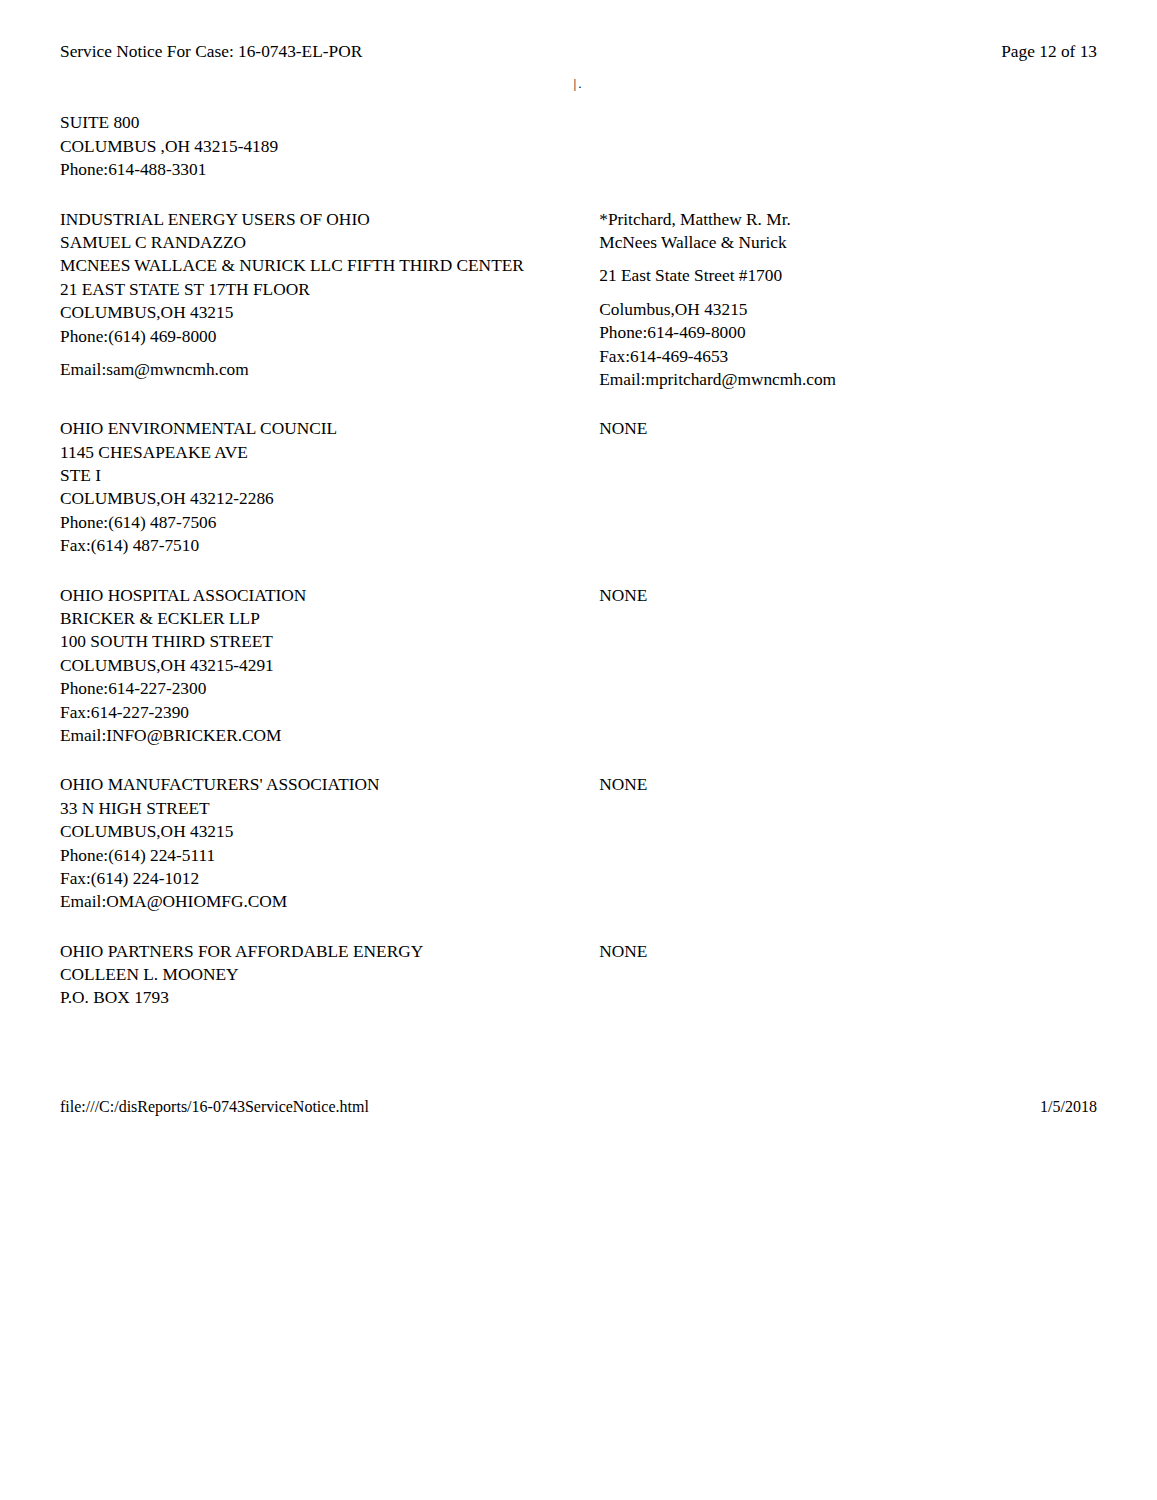Service Notice For Case: 16-0743-EL-POR
Page 12 of 13
|.
| SUITE 800 COLUMBUS ,OH 43215-4189 Phone:614-488-3301 | |
| INDUSTRIAL ENERGY USERS OF OHIO SAMUEL C RANDAZZO MCNEES WALLACE & NURICK LLC FIFTH THIRD CENTER 21 EAST STATE ST 17TH FLOOR COLUMBUS,OH 43215 Phone:(614) 469-8000 Email:sam@mwncmh.com | *Pritchard, Matthew R. Mr. McNees Wallace & Nurick 21 East State Street #1700 Columbus,OH 43215 Phone:614-469-8000 Fax:614-469-4653 Email:mpritchard@mwncmh.com |
| OHIO ENVIRONMENTAL COUNCIL 1145 CHESAPEAKE AVE STE I COLUMBUS,OH 43212-2286 Phone:(614) 487-7506 Fax:(614) 487-7510 | NONE |
| OHIO HOSPITAL ASSOCIATION BRICKER & ECKLER LLP 100 SOUTH THIRD STREET COLUMBUS,OH 43215-4291 Phone:614-227-2300 Fax:614-227-2390 Email:INFO@BRICKER.COM | NONE |
| OHIO MANUFACTURERS' ASSOCIATION 33 N HIGH STREET COLUMBUS,OH 43215 Phone:(614) 224-5111 Fax:(614) 224-1012 Email:OMA@OHIOMFG.COM | NONE |
| OHIO PARTNERS FOR AFFORDABLE ENERGY COLLEEN L. MOONEY P.O. BOX 1793 | NONE |
file:///C:/disReports/16-0743ServiceNotice.html
1/5/2018